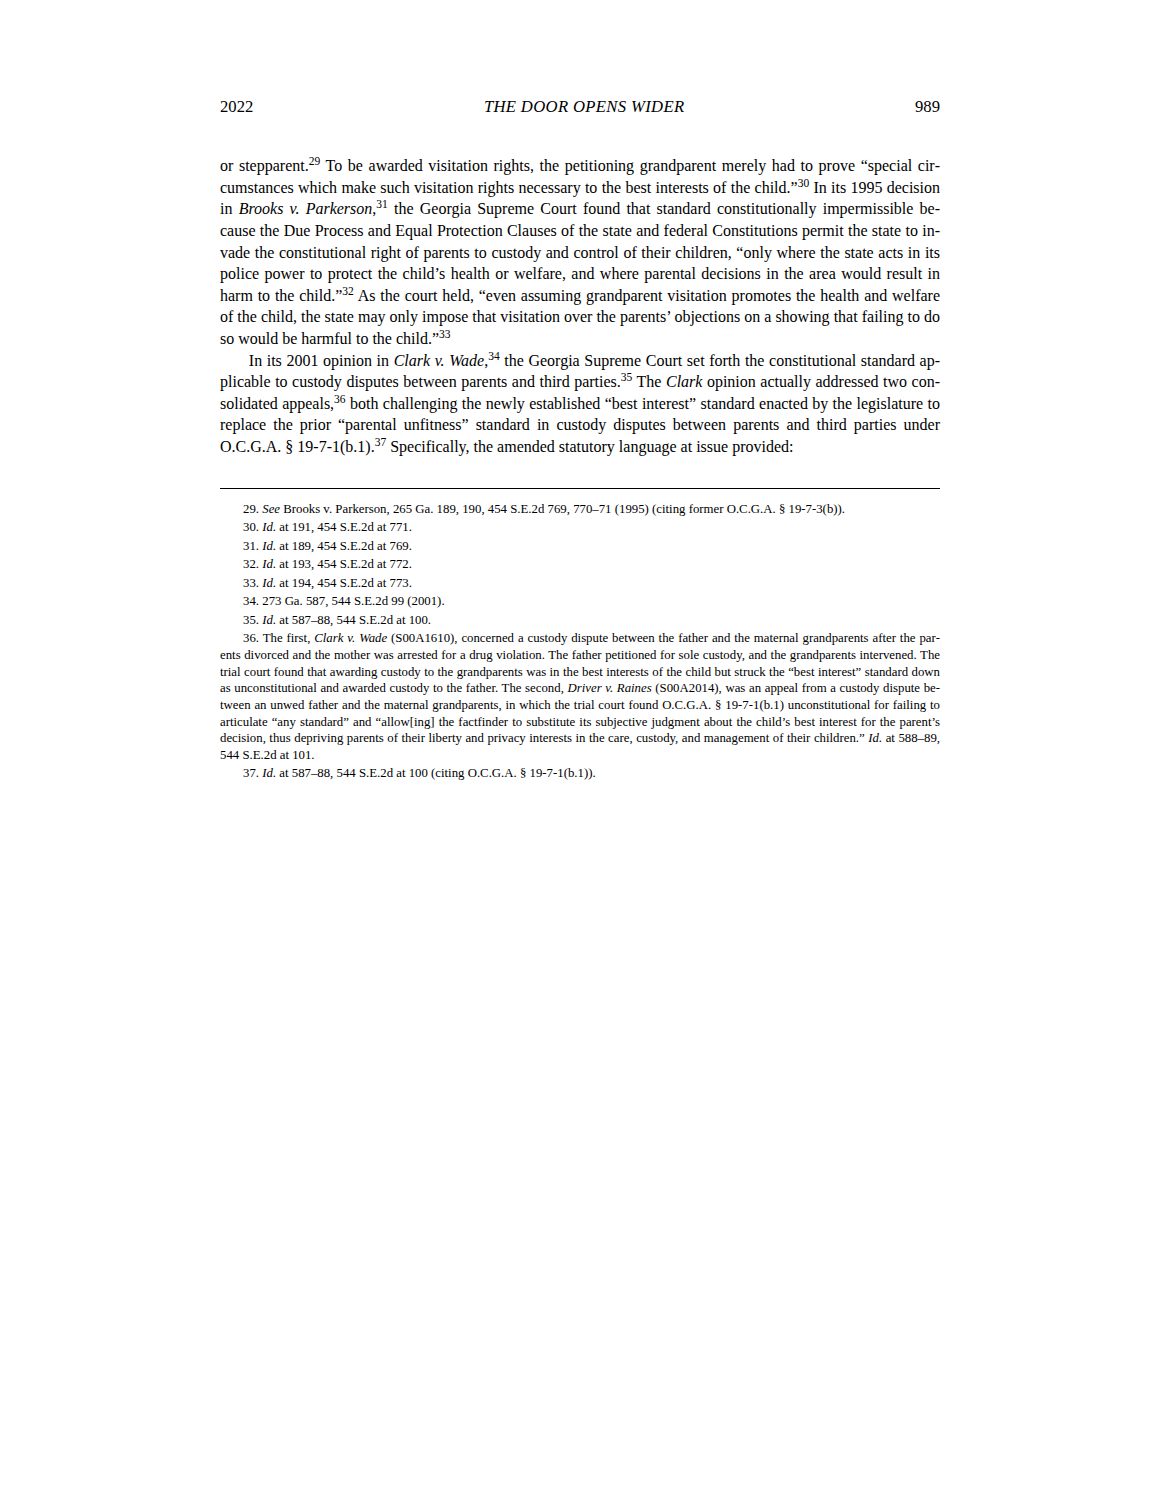2022 The Door Opens Wider 989
or stepparent.29 To be awarded visitation rights, the petitioning grandparent merely had to prove “special circumstances which make such visitation rights necessary to the best interests of the child.”30 In its 1995 decision in Brooks v. Parkerson,31 the Georgia Supreme Court found that standard constitutionally impermissible because the Due Process and Equal Protection Clauses of the state and federal Constitutions permit the state to invade the constitutional right of parents to custody and control of their children, “only where the state acts in its police power to protect the child’s health or welfare, and where parental decisions in the area would result in harm to the child.”32 As the court held, “even assuming grandparent visitation promotes the health and welfare of the child, the state may only impose that visitation over the parents’ objections on a showing that failing to do so would be harmful to the child.”33
In its 2001 opinion in Clark v. Wade,34 the Georgia Supreme Court set forth the constitutional standard applicable to custody disputes between parents and third parties.35 The Clark opinion actually addressed two consolidated appeals,36 both challenging the newly established “best interest” standard enacted by the legislature to replace the prior “parental unfitness” standard in custody disputes between parents and third parties under O.C.G.A. § 19-7-1(b.1).37 Specifically, the amended statutory language at issue provided:
See Brooks v. Parkerson, 265 Ga. 189, 190, 454 S.E.2d 769, 770–71 (1995) (citing former O.C.G.A. § 19-7-3(b)).
Id. at 191, 454 S.E.2d at 771.
Id. at 189, 454 S.E.2d at 769.
Id. at 193, 454 S.E.2d at 772.
Id. at 194, 454 S.E.2d at 773.
273 Ga. 587, 544 S.E.2d 99 (2001).
Id. at 587–88, 544 S.E.2d at 100.
The first, Clark v. Wade (S00A1610), concerned a custody dispute between the father and the maternal grandparents after the parents divorced and the mother was arrested for a drug violation. The father petitioned for sole custody, and the grandparents intervened. The trial court found that awarding custody to the grandparents was in the best interests of the child but struck the “best interest” standard down as unconstitutional and awarded custody to the father. The second, Driver v. Raines (S00A2014), was an appeal from a custody dispute between an unwed father and the maternal grandparents, in which the trial court found O.C.G.A. § 19-7-1(b.1) unconstitutional for failing to articulate “any standard” and “allow[ing] the factfinder to substitute its subjective judgment about the child’s best interest for the parent’s decision, thus depriving parents of their liberty and privacy interests in the care, custody, and management of their children.” Id. at 588–89, 544 S.E.2d at 101.
Id. at 587–88, 544 S.E.2d at 100 (citing O.C.G.A. § 19-7-1(b.1)).